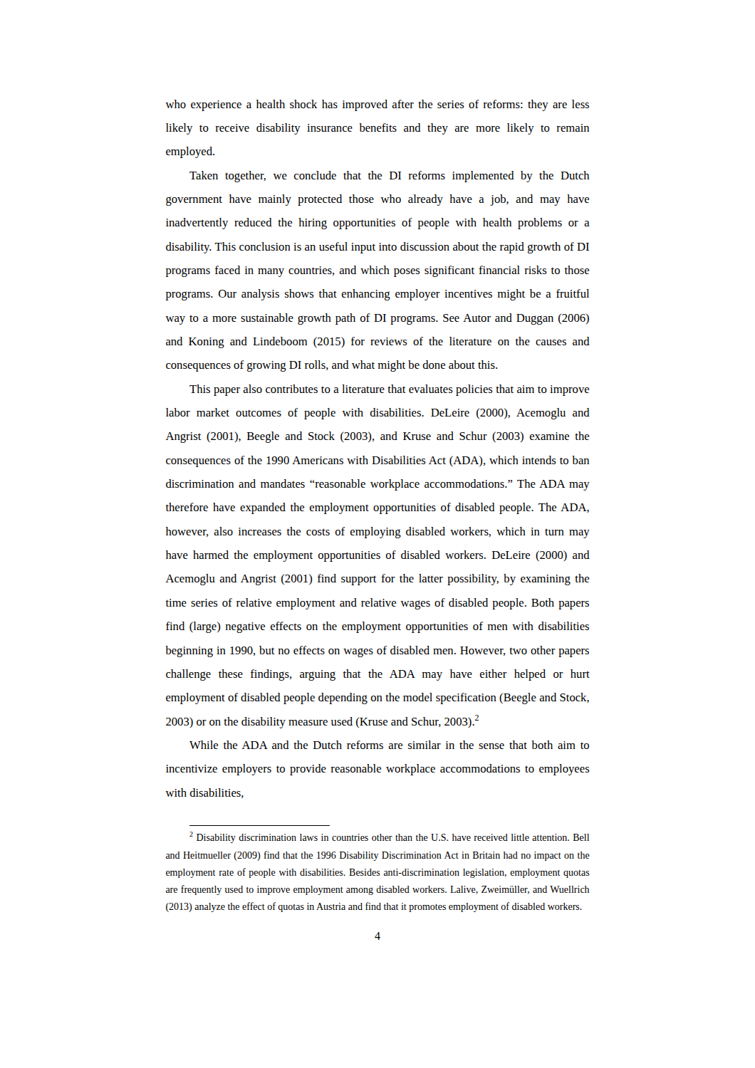who experience a health shock has improved after the series of reforms: they are less likely to receive disability insurance benefits and they are more likely to remain employed.
Taken together, we conclude that the DI reforms implemented by the Dutch government have mainly protected those who already have a job, and may have inadvertently reduced the hiring opportunities of people with health problems or a disability. This conclusion is an useful input into discussion about the rapid growth of DI programs faced in many countries, and which poses significant financial risks to those programs. Our analysis shows that enhancing employer incentives might be a fruitful way to a more sustainable growth path of DI programs. See Autor and Duggan (2006) and Koning and Lindeboom (2015) for reviews of the literature on the causes and consequences of growing DI rolls, and what might be done about this.
This paper also contributes to a literature that evaluates policies that aim to improve labor market outcomes of people with disabilities. DeLeire (2000), Acemoglu and Angrist (2001), Beegle and Stock (2003), and Kruse and Schur (2003) examine the consequences of the 1990 Americans with Disabilities Act (ADA), which intends to ban discrimination and mandates “reasonable workplace accommodations.” The ADA may therefore have expanded the employment opportunities of disabled people. The ADA, however, also increases the costs of employing disabled workers, which in turn may have harmed the employment opportunities of disabled workers. DeLeire (2000) and Acemoglu and Angrist (2001) find support for the latter possibility, by examining the time series of relative employment and relative wages of disabled people. Both papers find (large) negative effects on the employment opportunities of men with disabilities beginning in 1990, but no effects on wages of disabled men. However, two other papers challenge these findings, arguing that the ADA may have either helped or hurt employment of disabled people depending on the model specification (Beegle and Stock, 2003) or on the disability measure used (Kruse and Schur, 2003).2
While the ADA and the Dutch reforms are similar in the sense that both aim to incentivize employers to provide reasonable workplace accommodations to employees with disabilities,
2 Disability discrimination laws in countries other than the U.S. have received little attention. Bell and Heitmueller (2009) find that the 1996 Disability Discrimination Act in Britain had no impact on the employment rate of people with disabilities. Besides anti-discrimination legislation, employment quotas are frequently used to improve employment among disabled workers. Lalive, Zweimüller, and Wuellrich (2013) analyze the effect of quotas in Austria and find that it promotes employment of disabled workers.
4